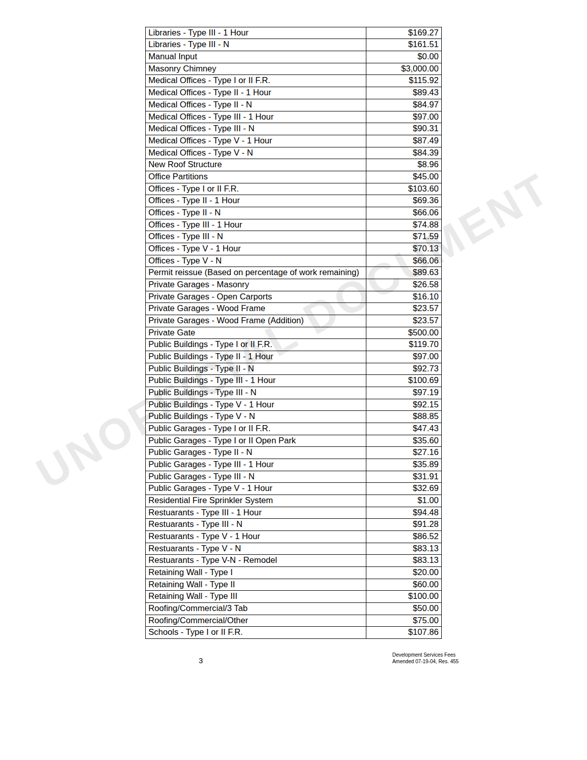UNOFFICIAL DOCUMENT
| Libraries - Type III - 1 Hour | $169.27 |
| Libraries - Type III - N | $161.51 |
| Manual Input | $0.00 |
| Masonry Chimney | $3,000.00 |
| Medical Offices - Type I or II F.R. | $115.92 |
| Medical Offices - Type II - 1 Hour | $89.43 |
| Medical Offices - Type II - N | $84.97 |
| Medical Offices - Type III - 1 Hour | $97.00 |
| Medical Offices - Type III - N | $90.31 |
| Medical Offices - Type V - 1 Hour | $87.49 |
| Medical Offices - Type V - N | $84.39 |
| New Roof Structure | $8.96 |
| Office Partitions | $45.00 |
| Offices - Type I or II F.R. | $103.60 |
| Offices - Type II - 1 Hour | $69.36 |
| Offices - Type II - N | $66.06 |
| Offices - Type III - 1 Hour | $74.88 |
| Offices - Type III - N | $71.59 |
| Offices - Type V - 1 Hour | $70.13 |
| Offices - Type V - N | $66.06 |
| Permit reissue (Based on percentage of work remaining) | $89.63 |
| Private Garages - Masonry | $26.58 |
| Private Garages - Open Carports | $16.10 |
| Private Garages - Wood Frame | $23.57 |
| Private Garages - Wood Frame (Addition) | $23.57 |
| Private Gate | $500.00 |
| Public Buildings - Type I or II F.R. | $119.70 |
| Public Buildings - Type II - 1 Hour | $97.00 |
| Public Buildings - Type II - N | $92.73 |
| Public Buildings - Type III - 1 Hour | $100.69 |
| Public Buildings - Type III - N | $97.19 |
| Public Buildings - Type V - 1 Hour | $92.15 |
| Public Buildings - Type V - N | $88.85 |
| Public Garages - Type I or II F.R. | $47.43 |
| Public Garages - Type I or II Open Park | $35.60 |
| Public Garages - Type II - N | $27.16 |
| Public Garages - Type III - 1 Hour | $35.89 |
| Public Garages - Type III - N | $31.91 |
| Public Garages - Type V - 1 Hour | $32.69 |
| Residential Fire Sprinkler System | $1.00 |
| Restuarants - Type III - 1 Hour | $94.48 |
| Restuarants - Type III - N | $91.28 |
| Restuarants - Type V - 1 Hour | $86.52 |
| Restuarants - Type V - N | $83.13 |
| Restuarants - Type V-N - Remodel | $83.13 |
| Retaining Wall - Type I | $20.00 |
| Retaining Wall - Type II | $60.00 |
| Retaining Wall - Type III | $100.00 |
| Roofing/Commercial/3 Tab | $50.00 |
| Roofing/Commercial/Other | $75.00 |
| Schools - Type I or II F.R. | $107.86 |
3
Development Services Fees
Amended 07-19-04, Res. 455